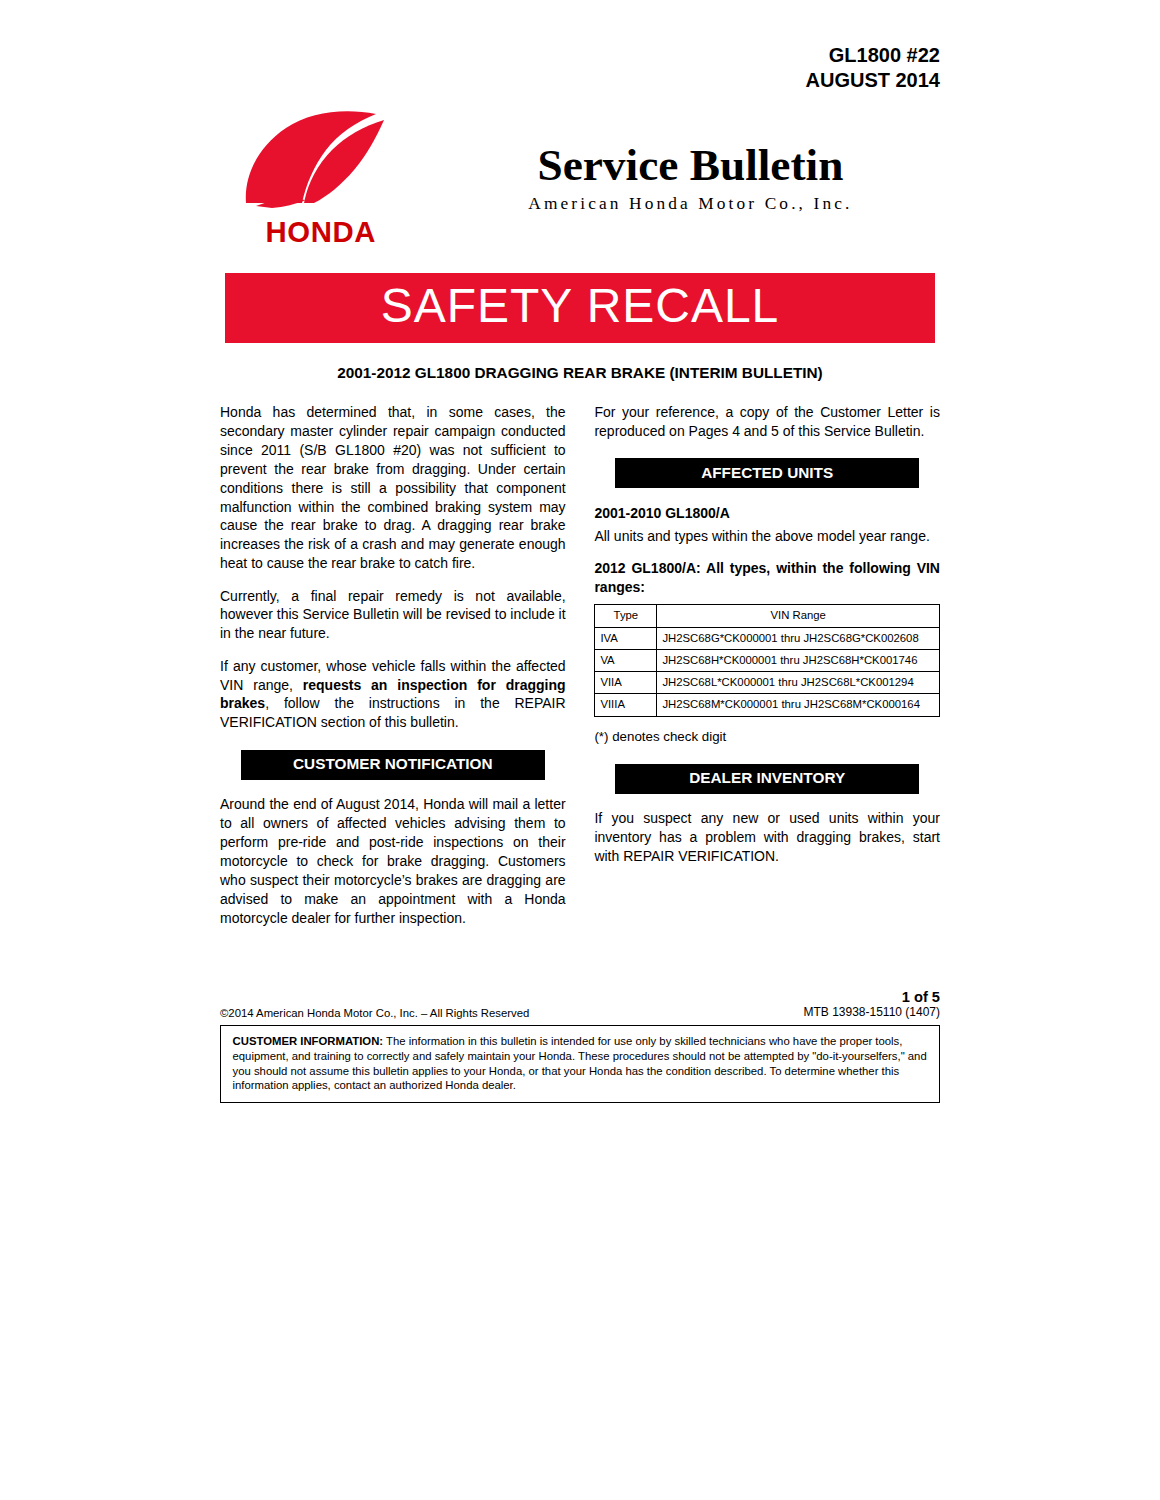GL1800 #22
AUGUST 2014
HONDA
Service Bulletin
American Honda Motor Co., Inc.
SAFETY RECALL
2001-2012 GL1800 DRAGGING REAR BRAKE (INTERIM BULLETIN)
Honda has determined that, in some cases, the secondary master cylinder repair campaign conducted since 2011 (S/B GL1800 #20) was not sufficient to prevent the rear brake from dragging. Under certain conditions there is still a possibility that component malfunction within the combined braking system may cause the rear brake to drag. A dragging rear brake increases the risk of a crash and may generate enough heat to cause the rear brake to catch fire.
Currently, a final repair remedy is not available, however this Service Bulletin will be revised to include it in the near future.
If any customer, whose vehicle falls within the affected VIN range, requests an inspection for dragging brakes, follow the instructions in the REPAIR VERIFICATION section of this bulletin.
CUSTOMER NOTIFICATION
Around the end of August 2014, Honda will mail a letter to all owners of affected vehicles advising them to perform pre-ride and post-ride inspections on their motorcycle to check for brake dragging. Customers who suspect their motorcycle’s brakes are dragging are advised to make an appointment with a Honda motorcycle dealer for further inspection.
For your reference, a copy of the Customer Letter is reproduced on Pages 4 and 5 of this Service Bulletin.
AFFECTED UNITS
2001-2010 GL1800/A
All units and types within the above model year range.
2012 GL1800/A: All types, within the following VIN ranges:
| Type | VIN Range |
| --- | --- |
| IVA | JH2SC68G*CK000001 thru JH2SC68G*CK002608 |
| VA | JH2SC68H*CK000001 thru JH2SC68H*CK001746 |
| VIIA | JH2SC68L*CK000001 thru JH2SC68L*CK001294 |
| VIIIA | JH2SC68M*CK000001 thru JH2SC68M*CK000164 |
(*) denotes check digit
DEALER INVENTORY
If you suspect any new or used units within your inventory has a problem with dragging brakes, start with REPAIR VERIFICATION.
©2014 American Honda Motor Co., Inc. – All Rights Reserved
1 of 5
MTB 13938-15110 (1407)
CUSTOMER INFORMATION: The information in this bulletin is intended for use only by skilled technicians who have the proper tools, equipment, and training to correctly and safely maintain your Honda. These procedures should not be attempted by "do-it-yourselfers," and you should not assume this bulletin applies to your Honda, or that your Honda has the condition described. To determine whether this information applies, contact an authorized Honda dealer.